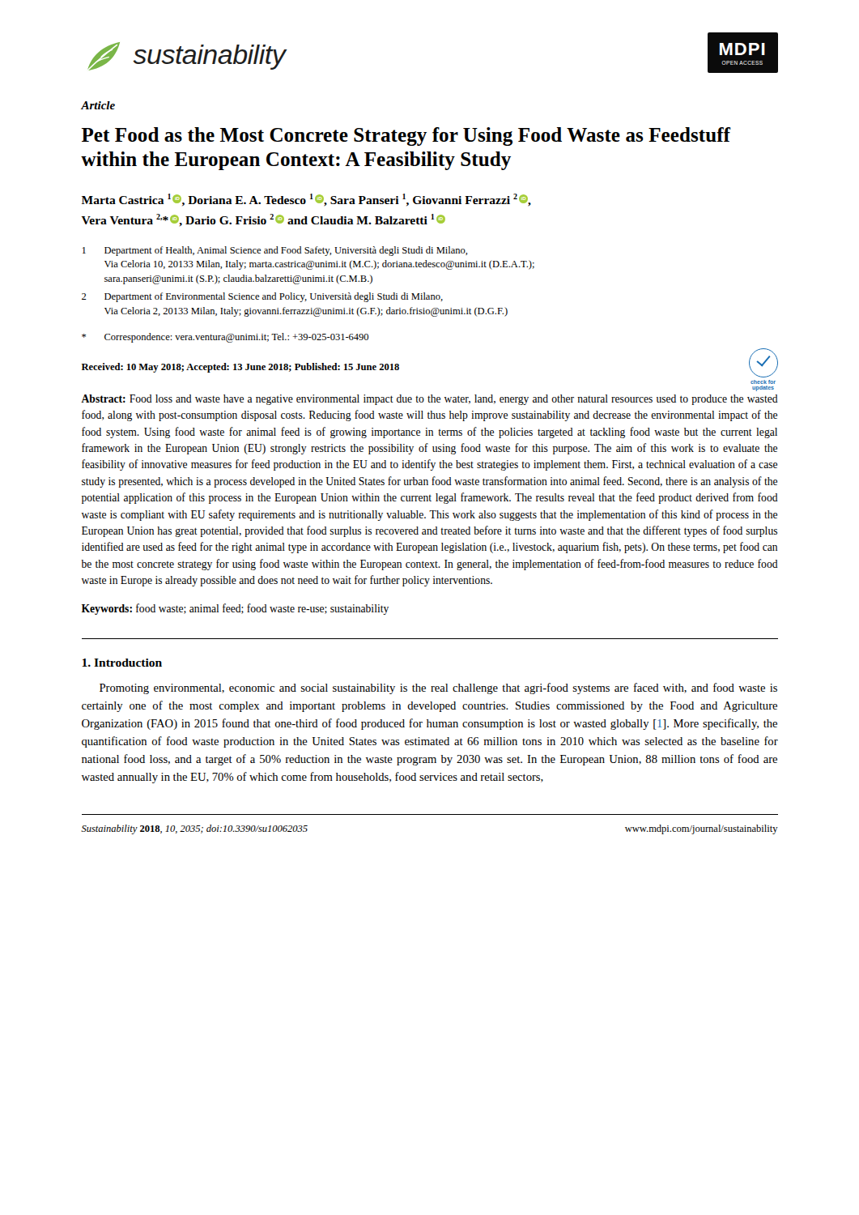sustainability
MDPIOPEN ACCESS
Article
Pet Food as the Most Concrete Strategy for Using Food Waste as Feedstuff within the European Context: A Feasibility Study
Marta Castrica 1 , Doriana E. A. Tedesco 1 , Sara Panseri 1, Giovanni Ferrazzi 2 ,
Vera Ventura 2,* , Dario G. Frisio 2 and Claudia M. Balzaretti 1
1 Department of Health, Animal Science and Food Safety, Università degli Studi di Milano,
Via Celoria 10, 20133 Milan, Italy; marta.castrica@unimi.it (M.C.); doriana.tedesco@unimi.it (D.E.A.T.);
sara.panseri@unimi.it (S.P.); claudia.balzaretti@unimi.it (C.M.B.)
2 Department of Environmental Science and Policy, Università degli Studi di Milano,
Via Celoria 2, 20133 Milan, Italy; giovanni.ferrazzi@unimi.it (G.F.); dario.frisio@unimi.it (D.G.F.)
*Correspondence: vera.ventura@unimi.it; Tel.: +39-025-031-6490
check for
updates
Received: 10 May 2018; Accepted: 13 June 2018; Published: 15 June 2018
Abstract: Food loss and waste have a negative environmental impact due to the water, land, energy and other natural resources used to produce the wasted food, along with post-consumption disposal costs. Reducing food waste will thus help improve sustainability and decrease the environmental impact of the food system. Using food waste for animal feed is of growing importance in terms of the policies targeted at tackling food waste but the current legal framework in the European Union (EU) strongly restricts the possibility of using food waste for this purpose. The aim of this work is to evaluate the feasibility of innovative measures for feed production in the EU and to identify the best strategies to implement them. First, a technical evaluation of a case study is presented, which is a process developed in the United States for urban food waste transformation into animal feed. Second, there is an analysis of the potential application of this process in the European Union within the current legal framework. The results reveal that the feed product derived from food waste is compliant with EU safety requirements and is nutritionally valuable. This work also suggests that the implementation of this kind of process in the European Union has great potential, provided that food surplus is recovered and treated before it turns into waste and that the different types of food surplus identified are used as feed for the right animal type in accordance with European legislation (i.e., livestock, aquarium fish, pets). On these terms, pet food can be the most concrete strategy for using food waste within the European context. In general, the implementation of feed-from-food measures to reduce food waste in Europe is already possible and does not need to wait for further policy interventions.
Keywords: food waste; animal feed; food waste re-use; sustainability
1. Introduction
Promoting environmental, economic and social sustainability is the real challenge that agri-food systems are faced with, and food waste is certainly one of the most complex and important problems in developed countries. Studies commissioned by the Food and Agriculture Organization (FAO) in 2015 found that one-third of food produced for human consumption is lost or wasted globally [1]. More specifically, the quantification of food waste production in the United States was estimated at 66 million tons in 2010 which was selected as the baseline for national food loss, and a target of a 50% reduction in the waste program by 2030 was set. In the European Union, 88 million tons of food are wasted annually in the EU, 70% of which come from households, food services and retail sectors,
Sustainability 2018, 10, 2035; doi:10.3390/su10062035
www.mdpi.com/journal/sustainability